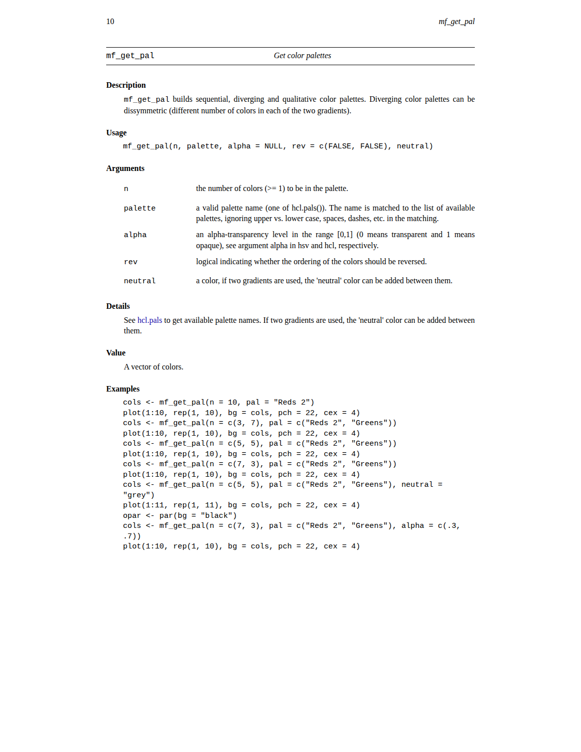10 mf_get_pal
mf_get_pal Get color palettes
Description
mf_get_pal builds sequential, diverging and qualitative color palettes. Diverging color palettes can be dissymmetric (different number of colors in each of the two gradients).
Usage
mf_get_pal(n, palette, alpha = NULL, rev = c(FALSE, FALSE), neutral)
Arguments
n
the number of colors (>= 1) to be in the palette.
palette
a valid palette name (one of hcl.pals()). The name is matched to the list of available palettes, ignoring upper vs. lower case, spaces, dashes, etc. in the matching.
alpha
an alpha-transparency level in the range [0,1] (0 means transparent and 1 means opaque), see argument alpha in hsv and hcl, respectively.
rev
logical indicating whether the ordering of the colors should be reversed.
neutral
a color, if two gradients are used, the 'neutral' color can be added between them.
Details
See hcl.pals to get available palette names. If two gradients are used, the 'neutral' color can be added between them.
Value
A vector of colors.
Examples
cols <- mf_get_pal(n = 10, pal = "Reds 2")
plot(1:10, rep(1, 10), bg = cols, pch = 22, cex = 4)
cols <- mf_get_pal(n = c(3, 7), pal = c("Reds 2", "Greens"))
plot(1:10, rep(1, 10), bg = cols, pch = 22, cex = 4)
cols <- mf_get_pal(n = c(5, 5), pal = c("Reds 2", "Greens"))
plot(1:10, rep(1, 10), bg = cols, pch = 22, cex = 4)
cols <- mf_get_pal(n = c(7, 3), pal = c("Reds 2", "Greens"))
plot(1:10, rep(1, 10), bg = cols, pch = 22, cex = 4)
cols <- mf_get_pal(n = c(5, 5), pal = c("Reds 2", "Greens"), neutral = "grey")
plot(1:11, rep(1, 11), bg = cols, pch = 22, cex = 4)
opar <- par(bg = "black")
cols <- mf_get_pal(n = c(7, 3), pal = c("Reds 2", "Greens"), alpha = c(.3, .7))
plot(1:10, rep(1, 10), bg = cols, pch = 22, cex = 4)